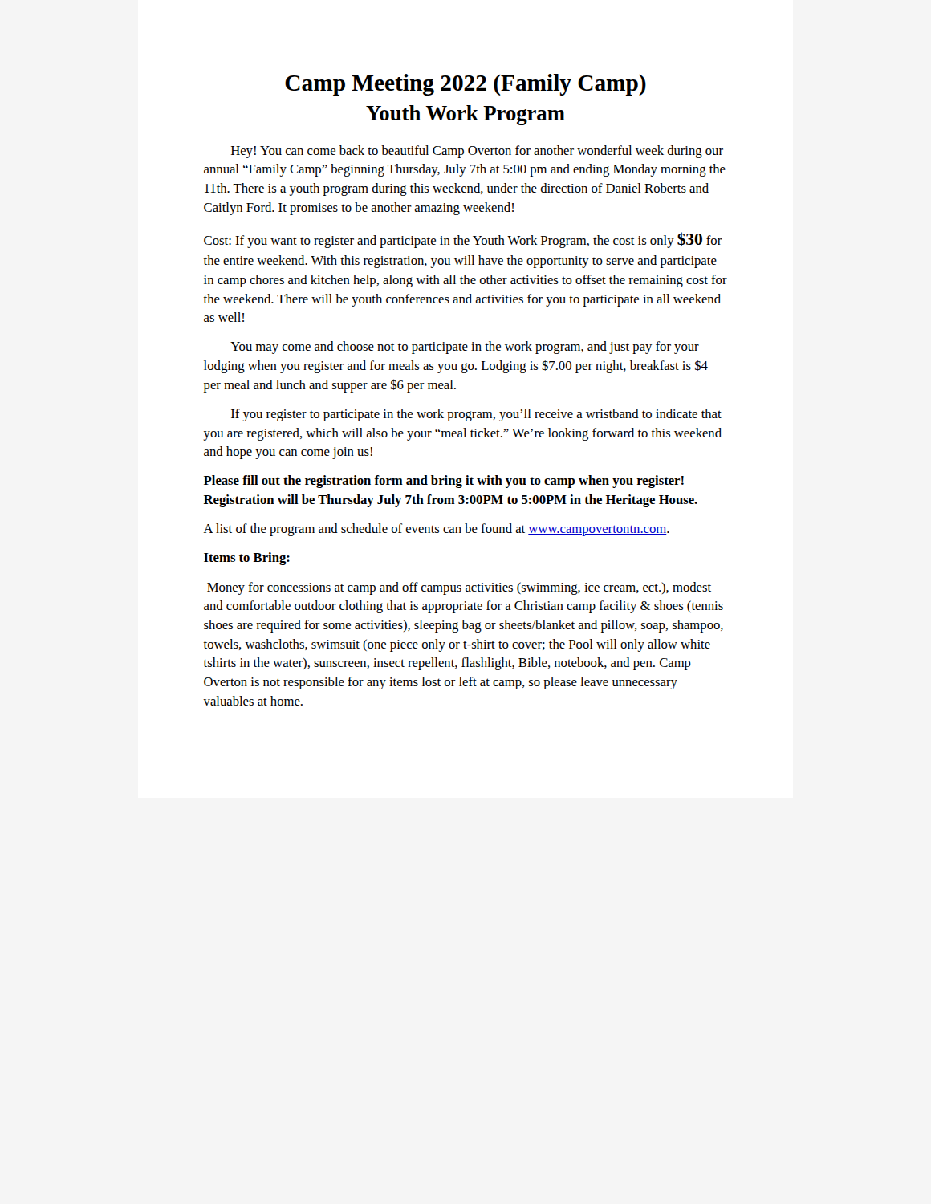Camp Meeting 2022 (Family Camp)
Youth Work Program
Hey! You can come back to beautiful Camp Overton for another wonderful week during our annual “Family Camp” beginning Thursday, July 7th at 5:00 pm and ending Monday morning the 11th. There is a youth program during this weekend, under the direction of Daniel Roberts and Caitlyn Ford. It promises to be another amazing weekend!
Cost: If you want to register and participate in the Youth Work Program, the cost is only $30 for the entire weekend. With this registration, you will have the opportunity to serve and participate in camp chores and kitchen help, along with all the other activities to offset the remaining cost for the weekend. There will be youth conferences and activities for you to participate in all weekend as well!
You may come and choose not to participate in the work program, and just pay for your lodging when you register and for meals as you go. Lodging is $7.00 per night, breakfast is $4 per meal and lunch and supper are $6 per meal.
If you register to participate in the work program, you’ll receive a wristband to indicate that you are registered, which will also be your “meal ticket.” We’re looking forward to this weekend and hope you can come join us!
Please fill out the registration form and bring it with you to camp when you register! Registration will be Thursday July 7th from 3:00PM to 5:00PM in the Heritage House.
A list of the program and schedule of events can be found at www.campovertontn.com.
Items to Bring:
Money for concessions at camp and off campus activities (swimming, ice cream, ect.), modest and comfortable outdoor clothing that is appropriate for a Christian camp facility & shoes (tennis shoes are required for some activities), sleeping bag or sheets/blanket and pillow, soap, shampoo, towels, washcloths, swimsuit (one piece only or t-shirt to cover; the Pool will only allow white tshirts in the water), sunscreen, insect repellent, flashlight, Bible, notebook, and pen. Camp Overton is not responsible for any items lost or left at camp, so please leave unnecessary valuables at home.